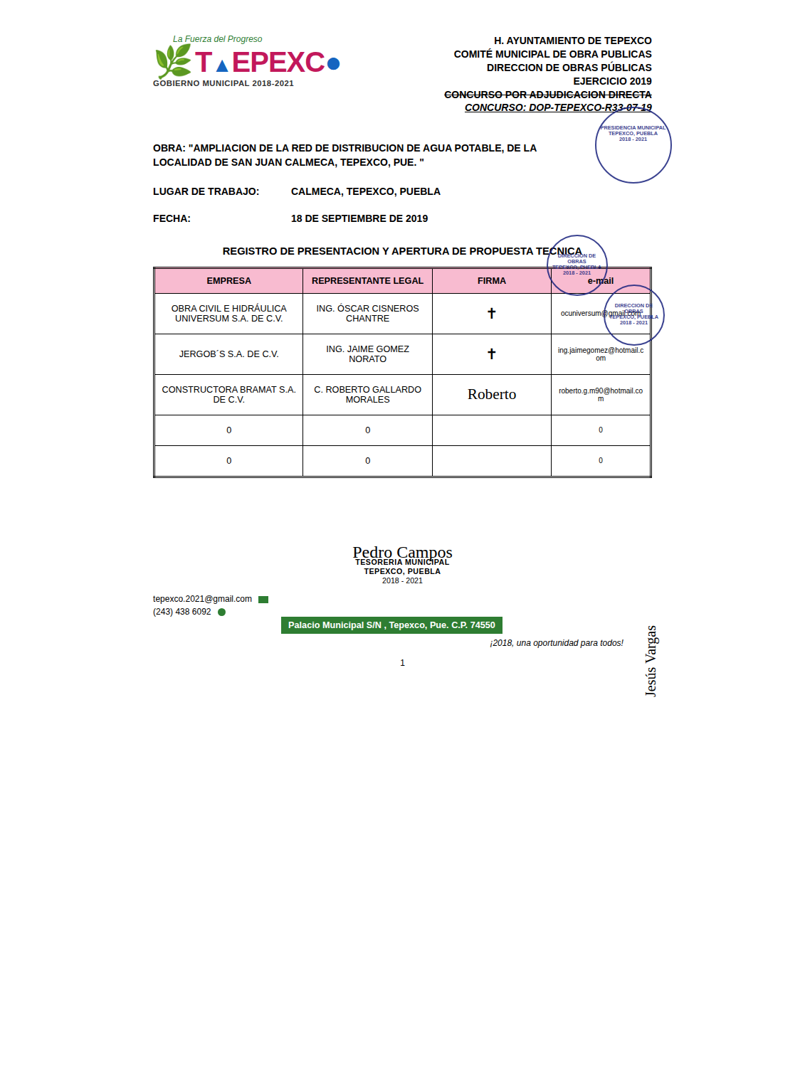La Fuerza del Progreso
🌿 T▲EPEXC●
GOBIERNO MUNICIPAL 2018-2021
H. AYUNTAMIENTO DE TEPEXCO
COMITÉ MUNICIPAL DE OBRA PUBLICAS
DIRECCION DE OBRAS PÚBLICAS
EJERCICIO 2019
CONCURSO POR ADJUDICACION DIRECTA
CONCURSO: DOP-TEPEXCO-R33-07-19
OBRA: "AMPLIACION DE LA RED DE DISTRIBUCION DE AGUA POTABLE, DE LA LOCALIDAD DE SAN JUAN CALMECA, TEPEXCO, PUE. "
LUGAR DE TRABAJO: CALMECA, TEPEXCO, PUEBLA
FECHA: 18 DE SEPTIEMBRE DE 2019
REGISTRO DE PRESENTACION Y APERTURA DE PROPUESTA TECNICA
| EMPRESA | REPRESENTANTE LEGAL | FIRMA | e-mail |
| --- | --- | --- | --- |
| OBRA CIVIL E HIDRÁULICA UNIVERSUM S.A. DE C.V. | ING. ÓSCAR CISNEROS CHANTRE | ✝ | ocuniversum@gmail.com |
| JERGOB´S S.A. DE C.V. | ING. JAIME GOMEZ NORATO | ✝ | ing.jaimegomez@hotmail.com |
| CONSTRUCTORA BRAMAT S.A. DE C.V. | C. ROBERTO GALLARDO MORALES | Roberto | roberto.g.m90@hotmail.com |
| 0 | 0 | | 0 |
| 0 | 0 | | 0 |
Pedro Campos TESORERIA MUNICIPAL
TEPEXCO, PUEBLA
2018 - 2021
tepexco.2021@gmail.com
(243) 438 6092
Palacio Municipal S/N , Tepexco, Pue. C.P. 74550
¡2018, una oportunidad para todos!
1
Jesús Vargas
PRESIDENCIA MUNICIPAL
TEPEXCO, PUEBLA
2018 - 2021
DIRECCION DE OBRAS
TEPEXCO, PUEBLA
2018 - 2021
DIRECCION DE OBRAS
TEPEXCO, PUEBLA
2018 - 2021